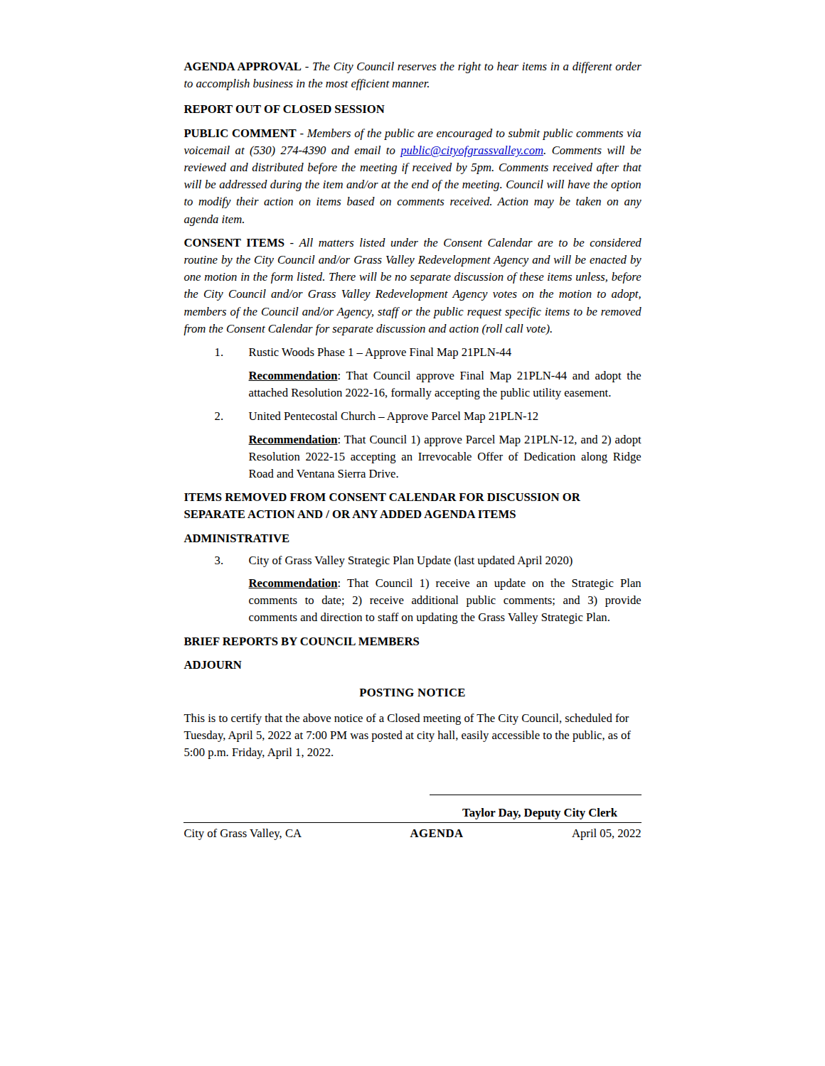AGENDA APPROVAL - The City Council reserves the right to hear items in a different order to accomplish business in the most efficient manner.
REPORT OUT OF CLOSED SESSION
PUBLIC COMMENT - Members of the public are encouraged to submit public comments via voicemail at (530) 274-4390 and email to public@cityofgrassvalley.com. Comments will be reviewed and distributed before the meeting if received by 5pm. Comments received after that will be addressed during the item and/or at the end of the meeting. Council will have the option to modify their action on items based on comments received. Action may be taken on any agenda item.
CONSENT ITEMS - All matters listed under the Consent Calendar are to be considered routine by the City Council and/or Grass Valley Redevelopment Agency and will be enacted by one motion in the form listed. There will be no separate discussion of these items unless, before the City Council and/or Grass Valley Redevelopment Agency votes on the motion to adopt, members of the Council and/or Agency, staff or the public request specific items to be removed from the Consent Calendar for separate discussion and action (roll call vote).
1. Rustic Woods Phase 1 – Approve Final Map 21PLN-44 Recommendation: That Council approve Final Map 21PLN-44 and adopt the attached Resolution 2022-16, formally accepting the public utility easement.
2. United Pentecostal Church – Approve Parcel Map 21PLN-12 Recommendation: That Council 1) approve Parcel Map 21PLN-12, and 2) adopt Resolution 2022-15 accepting an Irrevocable Offer of Dedication along Ridge Road and Ventana Sierra Drive.
ITEMS REMOVED FROM CONSENT CALENDAR FOR DISCUSSION OR SEPARATE ACTION AND / OR ANY ADDED AGENDA ITEMS
ADMINISTRATIVE
3. City of Grass Valley Strategic Plan Update (last updated April 2020) Recommendation: That Council 1) receive an update on the Strategic Plan comments to date; 2) receive additional public comments; and 3) provide comments and direction to staff on updating the Grass Valley Strategic Plan.
BRIEF REPORTS BY COUNCIL MEMBERS
ADJOURN
POSTING NOTICE
This is to certify that the above notice of a Closed meeting of The City Council, scheduled for Tuesday, April 5, 2022 at 7:00 PM was posted at city hall, easily accessible to the public, as of 5:00 p.m. Friday, April 1, 2022.
Taylor Day, Deputy City Clerk
City of Grass Valley, CA AGENDA April 05, 2022